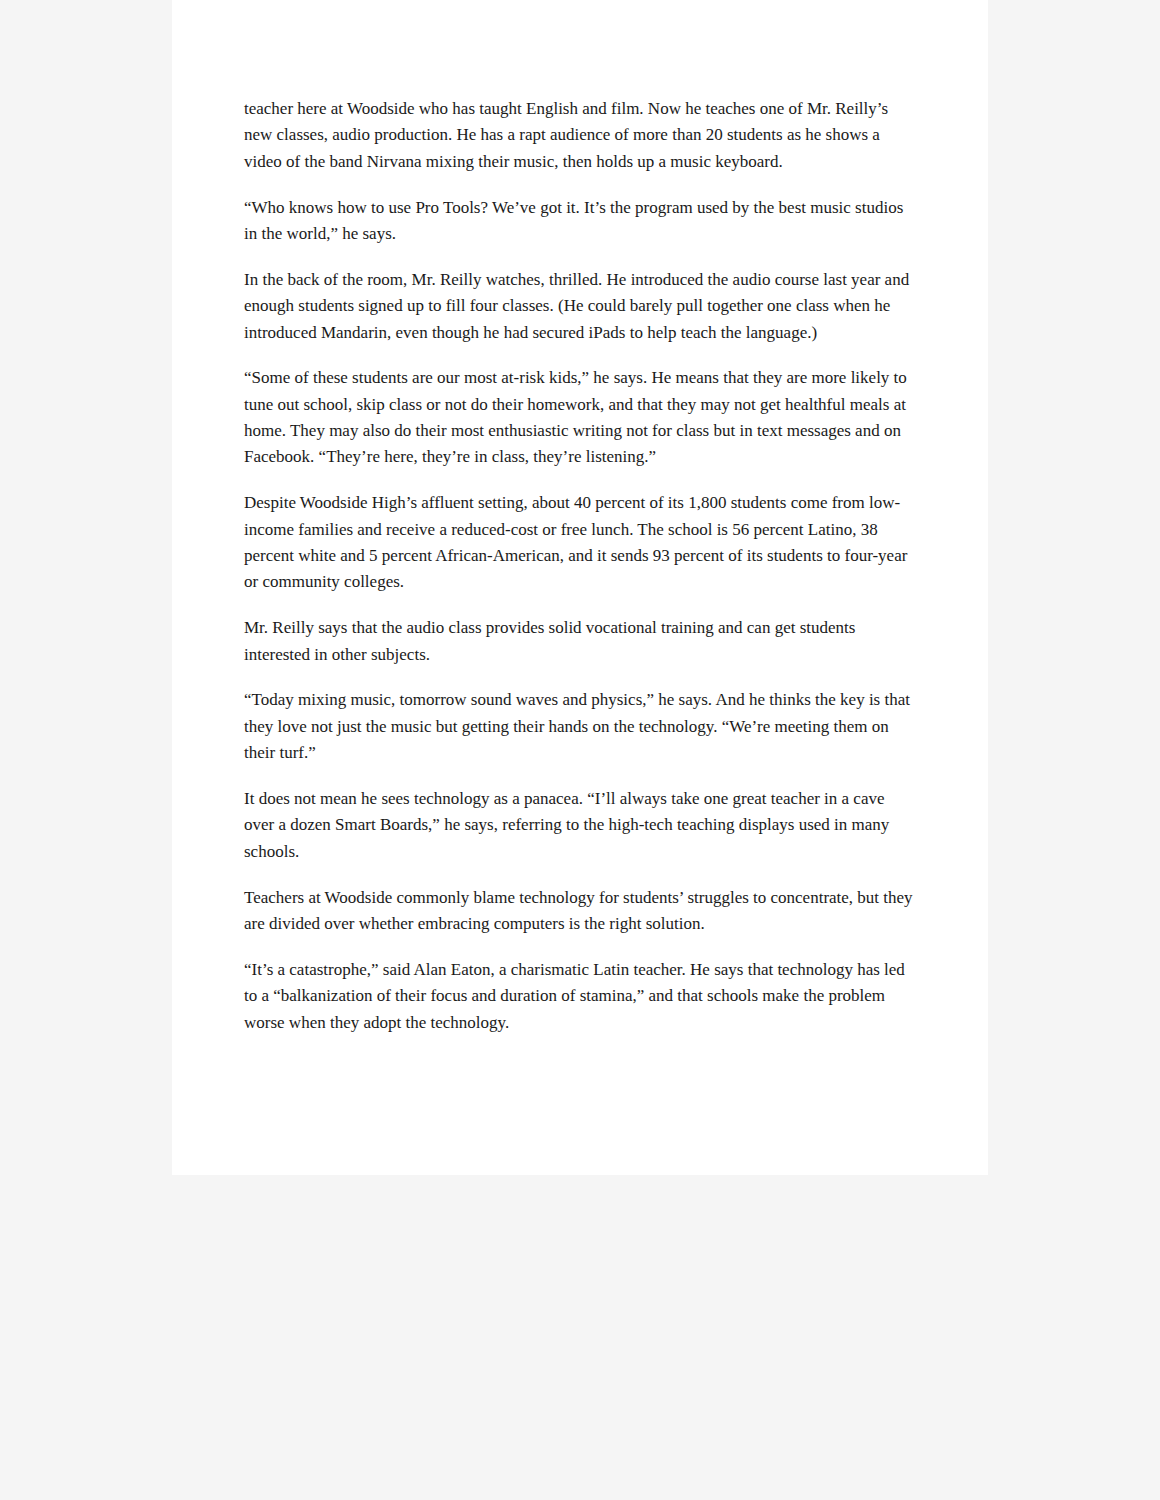teacher here at Woodside who has taught English and film. Now he teaches one of Mr. Reilly’s new classes, audio production. He has a rapt audience of more than 20 students as he shows a video of the band Nirvana mixing their music, then holds up a music keyboard.
“Who knows how to use Pro Tools? We’ve got it. It’s the program used by the best music studios in the world,” he says.
In the back of the room, Mr. Reilly watches, thrilled. He introduced the audio course last year and enough students signed up to fill four classes. (He could barely pull together one class when he introduced Mandarin, even though he had secured iPads to help teach the language.)
“Some of these students are our most at-risk kids,” he says. He means that they are more likely to tune out school, skip class or not do their homework, and that they may not get healthful meals at home. They may also do their most enthusiastic writing not for class but in text messages and on Facebook. “They’re here, they’re in class, they’re listening.”
Despite Woodside High’s affluent setting, about 40 percent of its 1,800 students come from low-income families and receive a reduced-cost or free lunch. The school is 56 percent Latino, 38 percent white and 5 percent African-American, and it sends 93 percent of its students to four-year or community colleges.
Mr. Reilly says that the audio class provides solid vocational training and can get students interested in other subjects.
“Today mixing music, tomorrow sound waves and physics,” he says. And he thinks the key is that they love not just the music but getting their hands on the technology. “We’re meeting them on their turf.”
It does not mean he sees technology as a panacea. “I’ll always take one great teacher in a cave over a dozen Smart Boards,” he says, referring to the high-tech teaching displays used in many schools.
Teachers at Woodside commonly blame technology for students’ struggles to concentrate, but they are divided over whether embracing computers is the right solution.
“It’s a catastrophe,” said Alan Eaton, a charismatic Latin teacher. He says that technology has led to a “balkanization of their focus and duration of stamina,” and that schools make the problem worse when they adopt the technology.